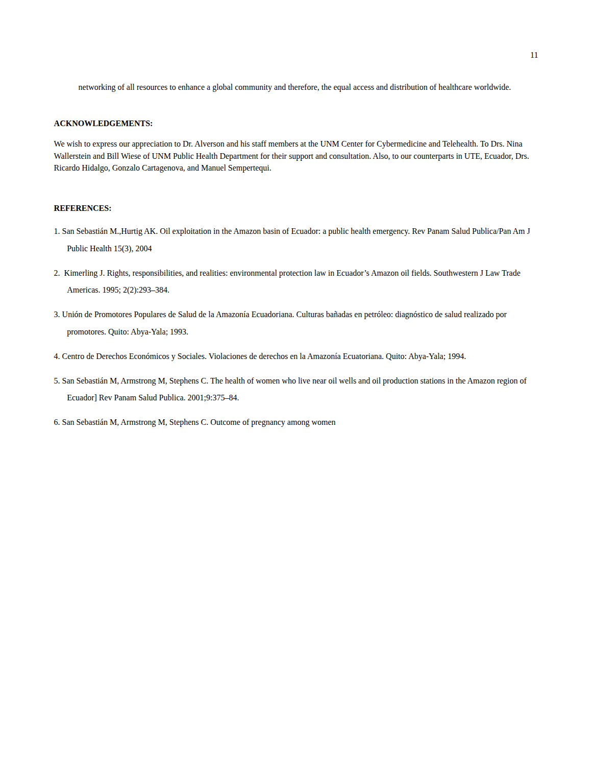11
networking of all resources to enhance a global community and therefore, the equal access and distribution of healthcare worldwide.
ACKNOWLEDGEMENTS:
We wish to express our appreciation to Dr. Alverson and his staff members at the UNM Center for Cybermedicine and Telehealth. To Drs. Nina Wallerstein and Bill Wiese of UNM Public Health Department for their support and consultation. Also, to our counterparts in UTE, Ecuador, Drs. Ricardo Hidalgo, Gonzalo Cartagenova, and Manuel Sempertequi.
REFERENCES:
1. San Sebastián M.,Hurtig AK. Oil exploitation in the Amazon basin of Ecuador: a public health emergency. Rev Panam Salud Publica/Pan Am J Public Health 15(3), 2004
2. Kimerling J. Rights, responsibilities, and realities: environmental protection law in Ecuador’s Amazon oil fields. Southwestern J Law Trade Americas. 1995; 2(2):293–384.
3. Unión de Promotores Populares de Salud de la Amazonía Ecuadoriana. Culturas bañadas en petróleo: diagnóstico de salud realizado por promotores. Quito: Abya-Yala; 1993.
4. Centro de Derechos Económicos y Sociales. Violaciones de derechos en la Amazonía Ecuatoriana. Quito: Abya-Yala; 1994.
5. San Sebastián M, Armstrong M, Stephens C. The health of women who live near oil wells and oil production stations in the Amazon region of Ecuador] Rev Panam Salud Publica. 2001;9:375–84.
6. San Sebastián M, Armstrong M, Stephens C. Outcome of pregnancy among women